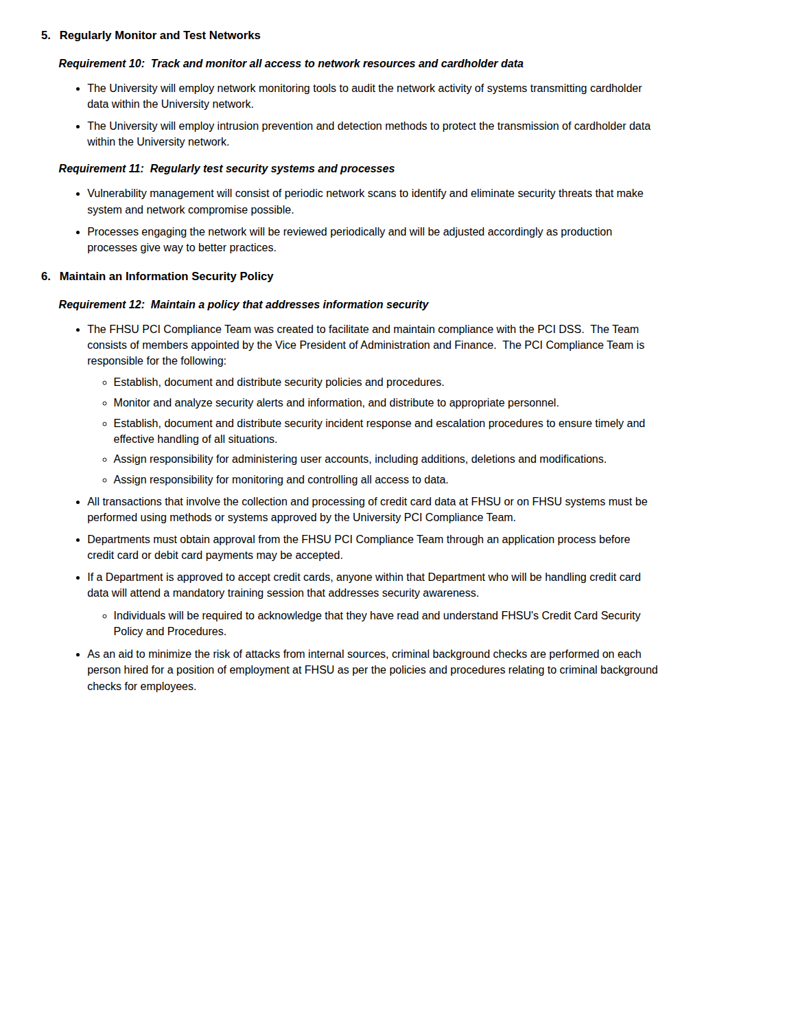5. Regularly Monitor and Test Networks
Requirement 10: Track and monitor all access to network resources and cardholder data
The University will employ network monitoring tools to audit the network activity of systems transmitting cardholder data within the University network.
The University will employ intrusion prevention and detection methods to protect the transmission of cardholder data within the University network.
Requirement 11: Regularly test security systems and processes
Vulnerability management will consist of periodic network scans to identify and eliminate security threats that make system and network compromise possible.
Processes engaging the network will be reviewed periodically and will be adjusted accordingly as production processes give way to better practices.
6. Maintain an Information Security Policy
Requirement 12: Maintain a policy that addresses information security
The FHSU PCI Compliance Team was created to facilitate and maintain compliance with the PCI DSS. The Team consists of members appointed by the Vice President of Administration and Finance. The PCI Compliance Team is responsible for the following:
Establish, document and distribute security policies and procedures.
Monitor and analyze security alerts and information, and distribute to appropriate personnel.
Establish, document and distribute security incident response and escalation procedures to ensure timely and effective handling of all situations.
Assign responsibility for administering user accounts, including additions, deletions and modifications.
Assign responsibility for monitoring and controlling all access to data.
All transactions that involve the collection and processing of credit card data at FHSU or on FHSU systems must be performed using methods or systems approved by the University PCI Compliance Team.
Departments must obtain approval from the FHSU PCI Compliance Team through an application process before credit card or debit card payments may be accepted.
If a Department is approved to accept credit cards, anyone within that Department who will be handling credit card data will attend a mandatory training session that addresses security awareness.
Individuals will be required to acknowledge that they have read and understand FHSU's Credit Card Security Policy and Procedures.
As an aid to minimize the risk of attacks from internal sources, criminal background checks are performed on each person hired for a position of employment at FHSU as per the policies and procedures relating to criminal background checks for employees.